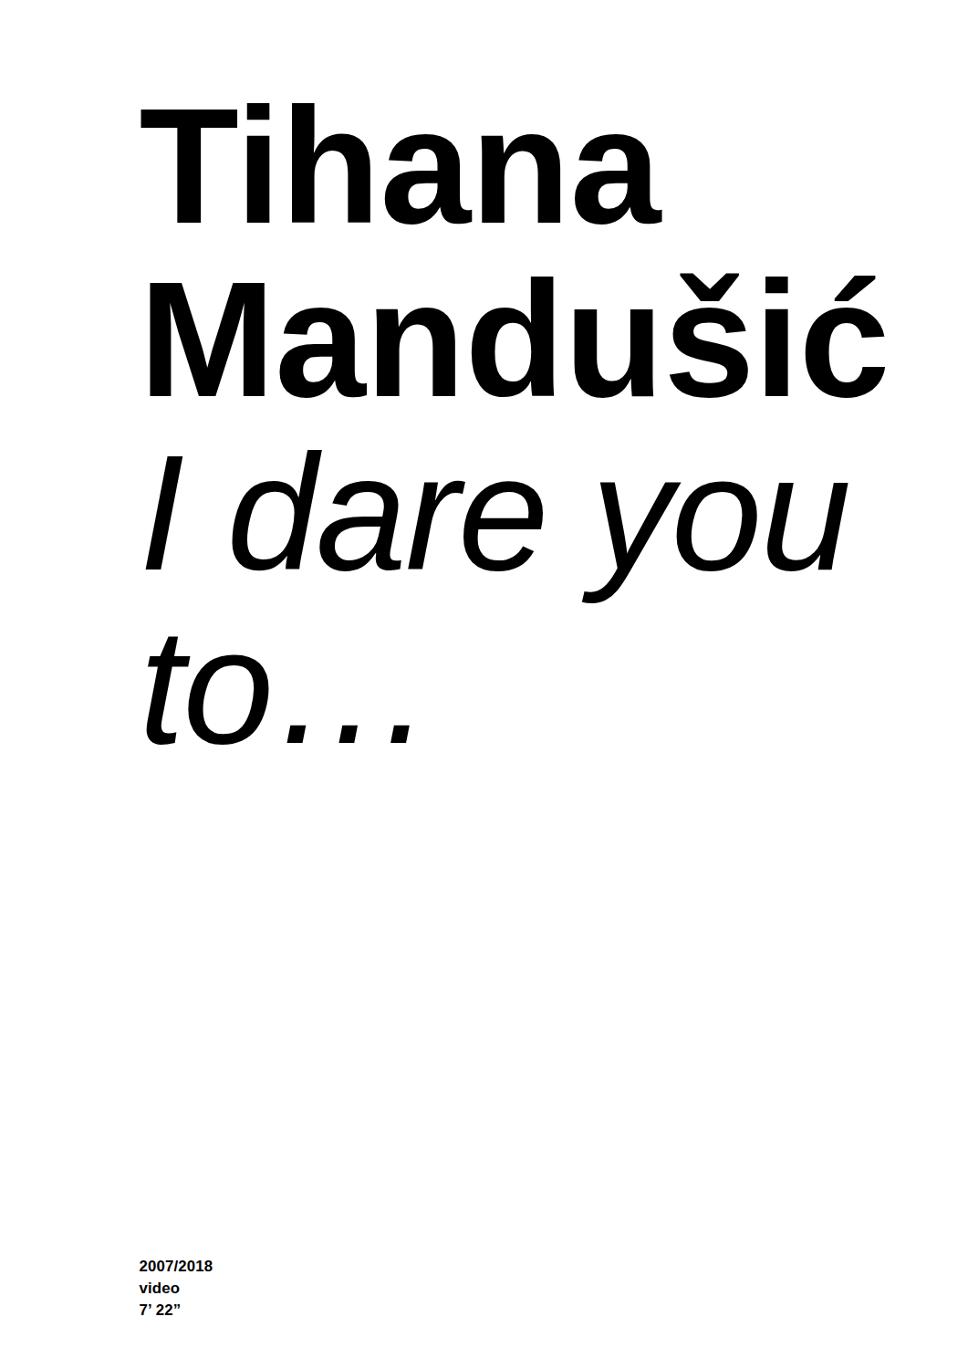Tihana Mandušić I dare you to…
2007/2018 video 7’ 22”